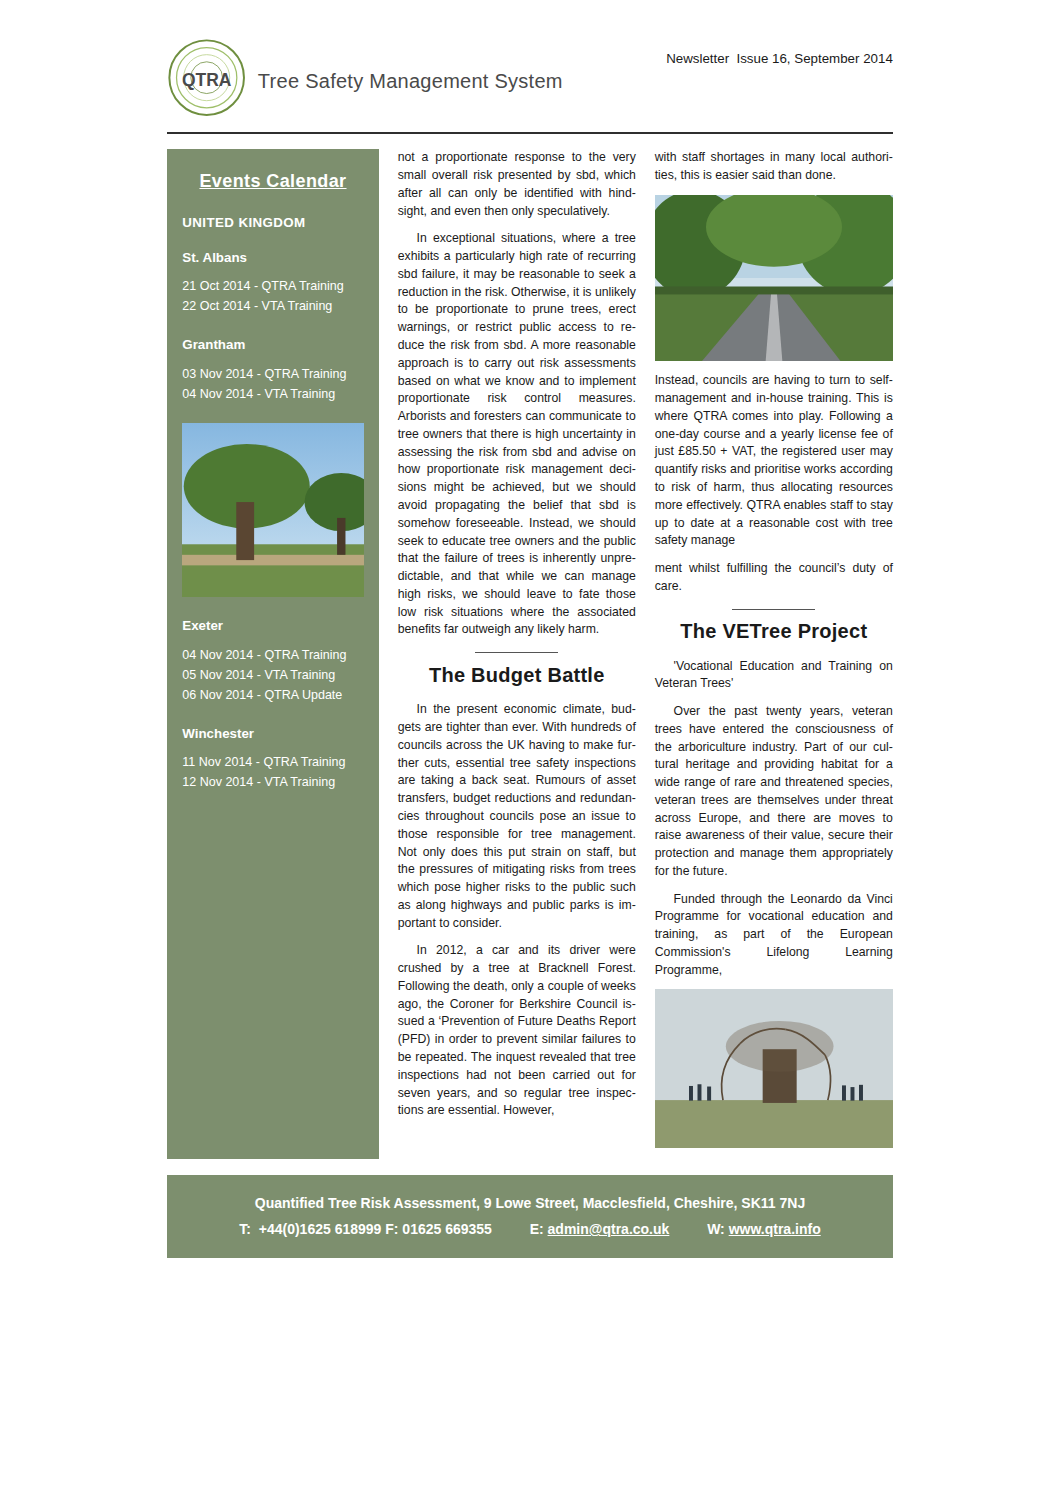QTRA
Tree Safety Management System
Newsletter Issue 16, September 2014
Events Calendar
UNITED KINGDOM
St. Albans
21 Oct 2014 - QTRA Training
22 Oct 2014 - VTA Training
Grantham
03 Nov 2014 - QTRA Training
04 Nov 2014 - VTA Training
Exeter
04 Nov 2014 - QTRA Training
05 Nov 2014 - VTA Training
06 Nov 2014 - QTRA Update
Winchester
11 Nov 2014 - QTRA Training
12 Nov 2014 - VTA Training
not a proportionate response to the very small overall risk presented by sbd, which after all can only be identified with hindsight, and even then only speculatively.
In exceptional situations, where a tree exhibits a particularly high rate of recurring sbd failure, it may be reasonable to seek a reduction in the risk. Otherwise, it is unlikely to be proportionate to prune trees, erect warnings, or restrict public access to reduce the risk from sbd. A more reasonable approach is to carry out risk assessments based on what we know and to implement proportionate risk control measures. Arborists and foresters can communicate to tree owners that there is high uncertainty in assessing the risk from sbd and advise on how proportionate risk management decisions might be achieved, but we should avoid propagating the belief that sbd is somehow foreseeable. Instead, we should seek to educate tree owners and the public that the failure of trees is inherently unpredictable, and that while we can manage high risks, we should leave to fate those low risk situations where the associated benefits far outweigh any likely harm.
The Budget Battle
In the present economic climate, budgets are tighter than ever. With hundreds of councils across the UK having to make further cuts, essential tree safety inspections are taking a back seat. Rumours of asset transfers, budget reductions and redundancies throughout councils pose an issue to those responsible for tree management. Not only does this put strain on staff, but the pressures of mitigating risks from trees which pose higher risks to the public such as along highways and public parks is important to consider.
In 2012, a car and its driver were crushed by a tree at Bracknell Forest. Following the death, only a couple of weeks ago, the Coroner for Berkshire Council issued a ‘Prevention of Future Deaths Report (PFD) in order to prevent similar failures to be repeated. The inquest revealed that tree inspections had not been carried out for seven years, and so regular tree inspections are essential. However,
with staff shortages in many local authorities, this is easier said than done.
Instead, councils are having to turn to self-management and in-house training. This is where QTRA comes into play. Following a one-day course and a yearly license fee of just £85.50 + VAT, the registered user may quantify risks and prioritise works according to risk of harm, thus allocating resources more effectively. QTRA enables staff to stay up to date at a reasonable cost with tree safety manage
ment whilst fulfilling the council’s duty of care.
The VETree Project
'Vocational Education and Training on Veteran Trees'
Over the past twenty years, veteran trees have entered the consciousness of the arboriculture industry. Part of our cultural heritage and providing habitat for a wide range of rare and threatened species, veteran trees are themselves under threat across Europe, and there are moves to raise awareness of their value, secure their protection and manage them appropriately for the future.
Funded through the Leonardo da Vinci Programme for vocational education and training, as part of the European Commission's Lifelong Learning Programme,
Quantified Tree Risk Assessment, 9 Lowe Street, Macclesfield, Cheshire, SK11 7NJ
T: +44(0)1625 618999 F: 01625 669355 E: admin@qtra.co.uk W: www.qtra.info